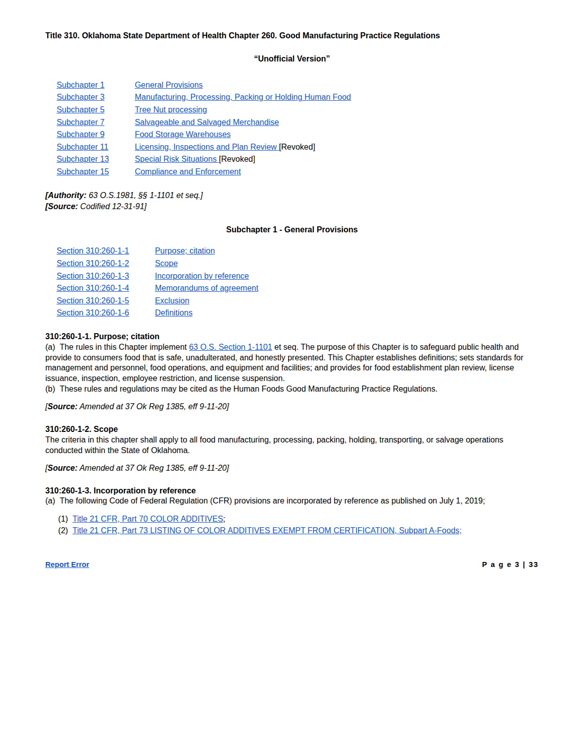Title 310. Oklahoma State Department of Health Chapter 260. Good Manufacturing Practice Regulations
“Unofficial Version”
| Subchapter 1 | General Provisions |
| Subchapter 3 | Manufacturing, Processing, Packing or Holding Human Food |
| Subchapter 5 | Tree Nut processing |
| Subchapter 7 | Salvageable and Salvaged Merchandise |
| Subchapter 9 | Food Storage Warehouses |
| Subchapter 11 | Licensing, Inspections and Plan Review [Revoked] |
| Subchapter 13 | Special Risk Situations [Revoked] |
| Subchapter 15 | Compliance and Enforcement |
[Authority: 63 O.S.1981, §§ 1-1101 et seq.]
[Source: Codified 12-31-91]
Subchapter 1 - General Provisions
| Section 310:260-1-1 | Purpose; citation |
| Section 310:260-1-2 | Scope |
| Section 310:260-1-3 | Incorporation by reference |
| Section 310:260-1-4 | Memorandums of agreement |
| Section 310:260-1-5 | Exclusion |
| Section 310:260-1-6 | Definitions |
310:260-1-1. Purpose; citation
(a) The rules in this Chapter implement 63 O.S. Section 1-1101 et seq. The purpose of this Chapter is to safeguard public health and provide to consumers food that is safe, unadulterated, and honestly presented. This Chapter establishes definitions; sets standards for management and personnel, food operations, and equipment and facilities; and provides for food establishment plan review, license issuance, inspection, employee restriction, and license suspension.
(b) These rules and regulations may be cited as the Human Foods Good Manufacturing Practice Regulations.
[Source: Amended at 37 Ok Reg 1385, eff 9-11-20]
310:260-1-2. Scope
The criteria in this chapter shall apply to all food manufacturing, processing, packing, holding, transporting, or salvage operations conducted within the State of Oklahoma.
[Source: Amended at 37 Ok Reg 1385, eff 9-11-20]
310:260-1-3. Incorporation by reference
(a) The following Code of Federal Regulation (CFR) provisions are incorporated by reference as published on July 1, 2019;
(1) Title 21 CFR, Part 70 COLOR ADDITIVES;
(2) Title 21 CFR, Part 73 LISTING OF COLOR ADDITIVES EXEMPT FROM CERTIFICATION, Subpart A-Foods;
Report Error P a g e 3 | 33